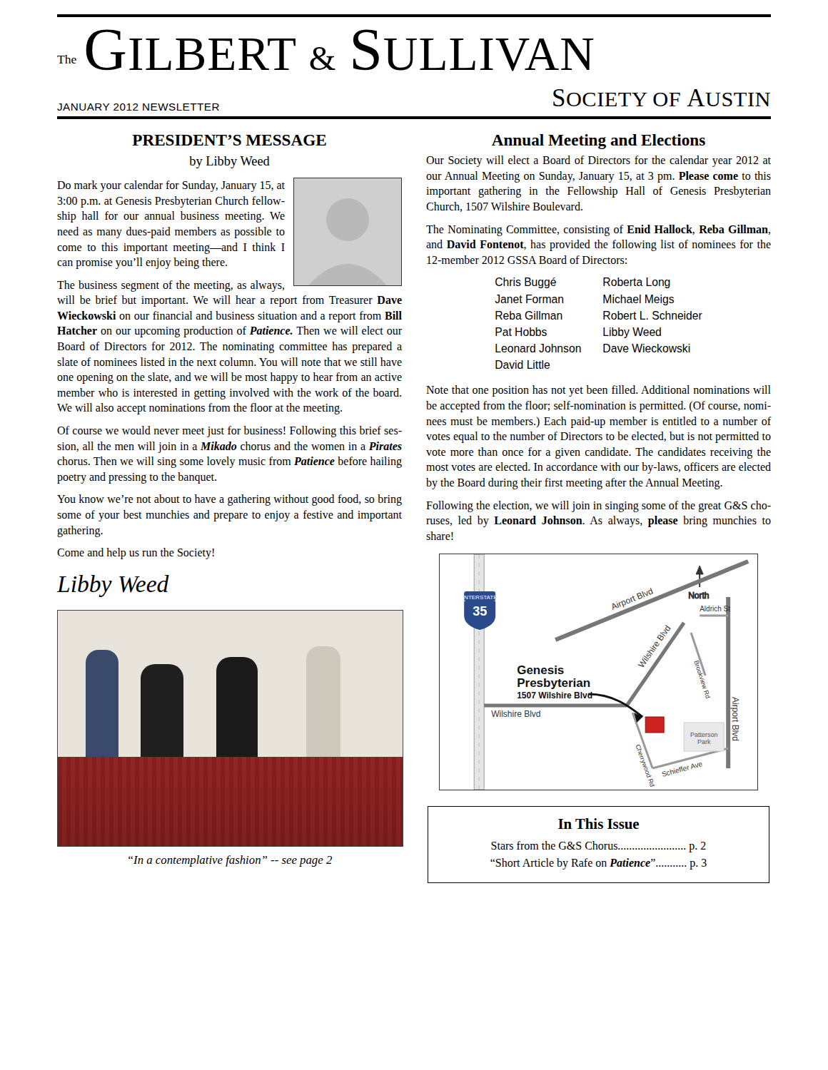The
GILBERT & SULLIVAN
January 2012 Newsletter
SOCIETY OF AUSTIN
PRESIDENT’S MESSAGE
by Libby Weed
Do mark your calendar for Sunday, January 15, at 3:00 p.m. at Genesis Presbyterian Church fellowship hall for our annual business meeting. We need as many dues-paid members as possible to come to this important meeting—and I think I can promise you’ll enjoy being there.
The business segment of the meeting, as always, will be brief but important. We will hear a report from Treasurer Dave Wieckowski on our financial and business situation and a report from Bill Hatcher on our upcoming production of Patience. Then we will elect our Board of Directors for 2012. The nominating committee has prepared a slate of nominees listed in the next column. You will note that we still have one opening on the slate, and we will be most happy to hear from an active member who is interested in getting involved with the work of the board. We will also accept nominations from the floor at the meeting.
Of course we would never meet just for business! Following this brief session, all the men will join in a Mikado chorus and the women in a Pirates chorus. Then we will sing some lovely music from Patience before hailing poetry and pressing to the banquet.
You know we’re not about to have a gathering without good food, so bring some of your best munchies and prepare to enjoy a festive and important gathering.
Come and help us run the Society!
Libby Weed
“In a contemplative fashion” -- see page 2
Annual Meeting and Elections
Our Society will elect a Board of Directors for the calendar year 2012 at our Annual Meeting on Sunday, January 15, at 3 pm. Please come to this important gathering in the Fellowship Hall of Genesis Presbyterian Church, 1507 Wilshire Boulevard.
The Nominating Committee, consisting of Enid Hallock, Reba Gillman, and David Fontenot, has provided the following list of nominees for the 12-member 2012 GSSA Board of Directors:
Chris Buggé
Janet Forman
Reba Gillman
Pat Hobbs
Leonard Johnson
David Little
Roberta Long
Michael Meigs
Robert L. Schneider
Libby Weed
Dave Wieckowski
Note that one position has not yet been filled. Additional nominations will be accepted from the floor; self-nomination is permitted. (Of course, nominees must be members.) Each paid-up member is entitled to a number of votes equal to the number of Directors to be elected, but is not permitted to vote more than once for a given candidate. The candidates receiving the most votes are elected. In accordance with our by-laws, officers are elected by the Board during their first meeting after the Annual Meeting.
Following the election, we will join in singing some of the great G&S choruses, led by Leonard Johnson. As always, please bring munchies to share!
North INTERSTATE 35 Airport Blvd Airport Blvd Wilshire Blvd Wilshire Blvd Aldrich St Brookview Rd Cherrywood Rd Schieffer Ave Patterson Park Genesis Presbyterian 1507 Wilshire Blvd
In This Issue
Stars from the G&S Chorus........................ p. 2
“Short Article by Rafe on Patience”........... p. 3